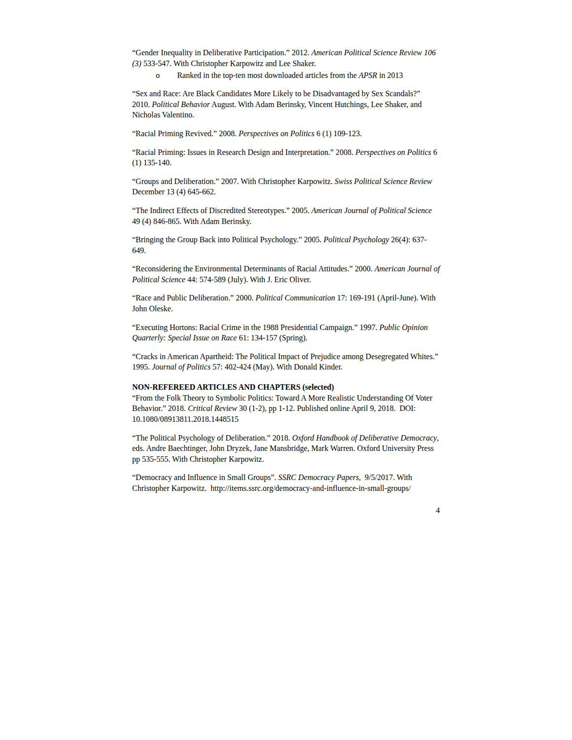“Gender Inequality in Deliberative Participation.” 2012. American Political Science Review 106 (3) 533-547. With Christopher Karpowitz and Lee Shaker.
Ranked in the top-ten most downloaded articles from the APSR in 2013
“Sex and Race: Are Black Candidates More Likely to be Disadvantaged by Sex Scandals?” 2010. Political Behavior August. With Adam Berinsky, Vincent Hutchings, Lee Shaker, and Nicholas Valentino.
“Racial Priming Revived.” 2008. Perspectives on Politics 6 (1) 109-123.
“Racial Priming: Issues in Research Design and Interpretation.” 2008. Perspectives on Politics 6 (1) 135-140.
“Groups and Deliberation.” 2007. With Christopher Karpowitz. Swiss Political Science Review December 13 (4) 645-662.
“The Indirect Effects of Discredited Stereotypes.” 2005. American Journal of Political Science 49 (4) 846-865. With Adam Berinsky.
“Bringing the Group Back into Political Psychology.” 2005. Political Psychology 26(4): 637-649.
“Reconsidering the Environmental Determinants of Racial Attitudes.” 2000. American Journal of Political Science 44: 574-589 (July). With J. Eric Oliver.
“Race and Public Deliberation.” 2000. Political Communication 17: 169-191 (April-June). With John Oleske.
“Executing Hortons: Racial Crime in the 1988 Presidential Campaign.” 1997. Public Opinion Quarterly: Special Issue on Race 61: 134-157 (Spring).
“Cracks in American Apartheid: The Political Impact of Prejudice among Desegregated Whites.” 1995. Journal of Politics 57: 402-424 (May). With Donald Kinder.
NON-REFEREED ARTICLES AND CHAPTERS (selected)
“From the Folk Theory to Symbolic Politics: Toward A More Realistic Understanding Of Voter Behavior.” 2018. Critical Review 30 (1-2), pp 1-12. Published online April 9, 2018. DOI: 10.1080/08913811.2018.1448515
“The Political Psychology of Deliberation.” 2018. Oxford Handbook of Deliberative Democracy, eds. Andre Baechtinger, John Dryzek, Jane Mansbridge, Mark Warren. Oxford University Press pp 535-555. With Christopher Karpowitz.
“Democracy and Influence in Small Groups”. SSRC Democracy Papers, 9/5/2017. With Christopher Karpowitz. http://items.ssrc.org/democracy-and-influence-in-small-groups/
4